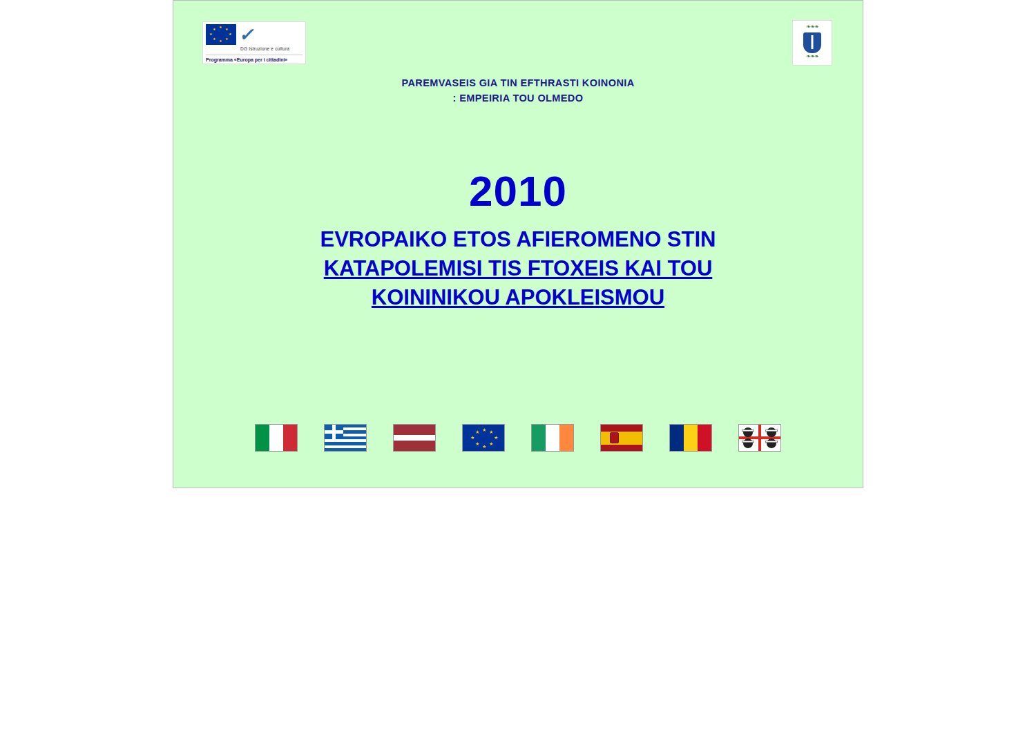★ ★ ★ ★ ★ ★ ★ ★
✓
DG Istruzione e cultura
Programma «Europa per i cittadini»
❧❧❧
❧❧❧
PAREMVASEIS GIA TIN EFTHRASTI KOINONIA
: EMPEIRIA TOU OLMEDO
2010
EVROPAIKO ETOS AFIEROMENO STIN
KATAPOLEMISI TIS FTOXEIS KAI TOU
KOININIKOU APOKLEISMOU
★ ★ ★ ★ ★ ★ ★ ★